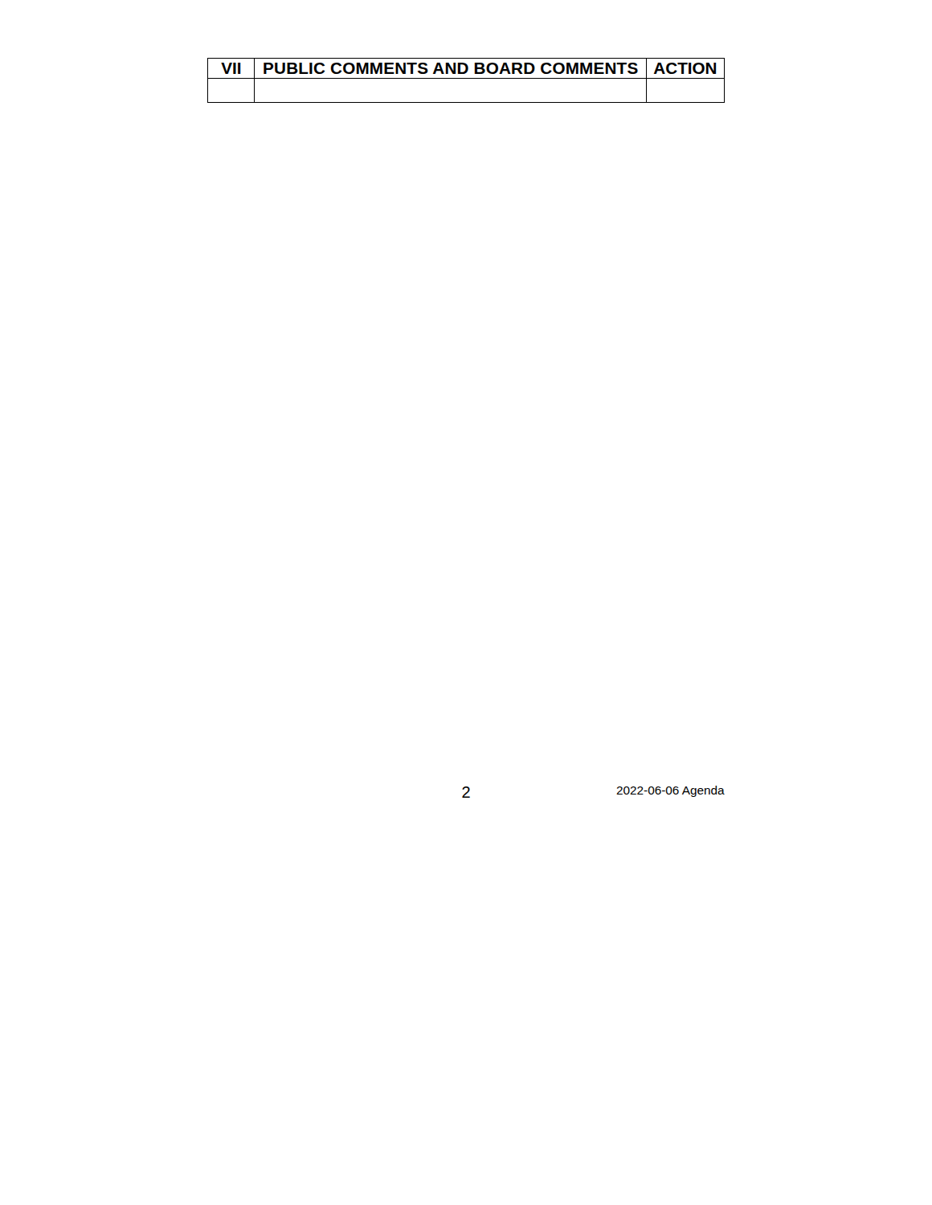| VII | PUBLIC COMMENTS AND BOARD COMMENTS | ACTION |
2
2022-06-06 Agenda